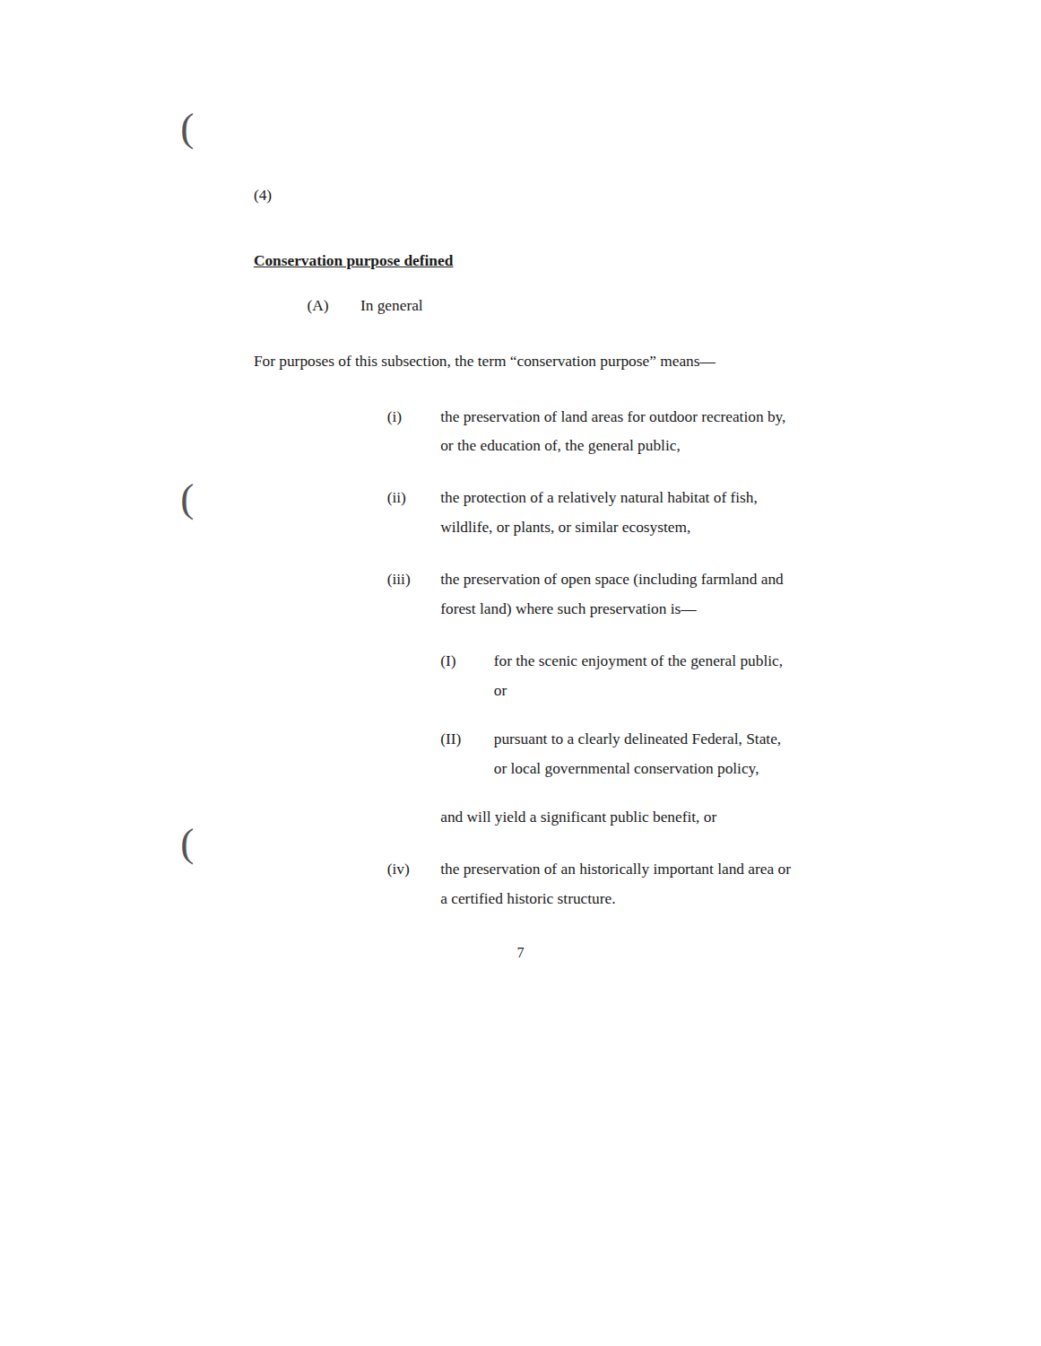( ( (
(4)
Conservation purpose defined
(A) In general
For purposes of this subsection, the term “conservation purpose” means—
(i)
the preservation of land areas for outdoor recreation by, or the education of, the general public,
(ii)
the protection of a relatively natural habitat of fish, wildlife, or plants, or similar ecosystem,
(iii)
the preservation of open space (including farmland and forest land) where such preservation is—
(I)
for the scenic enjoyment of the general public, or
(II)
pursuant to a clearly delineated Federal, State, or local governmental conservation policy,
and will yield a significant public benefit, or
(iv)
the preservation of an historically important land area or a certified historic structure.
7